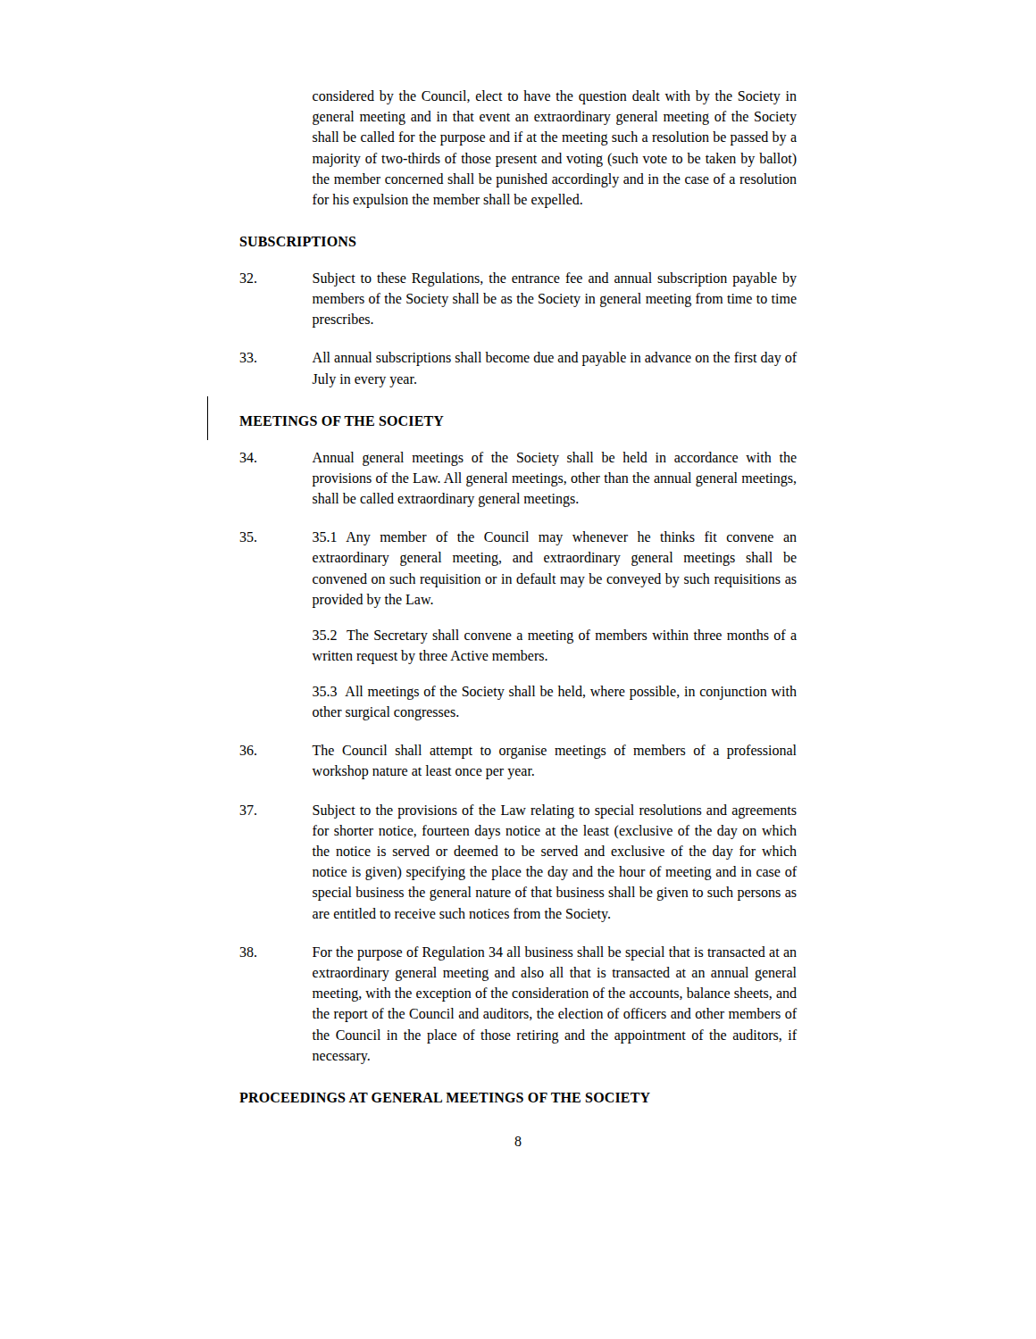considered by the Council, elect to have the question dealt with by the Society in general meeting and in that event an extraordinary general meeting of the Society shall be called for the purpose and if at the meeting such a resolution be passed by a majority of two-thirds of those present and voting (such vote to be taken by ballot) the member concerned shall be punished accordingly and in the case of a resolution for his expulsion the member shall be expelled.
Subscriptions
32.
Subject to these Regulations, the entrance fee and annual subscription payable by members of the Society shall be as the Society in general meeting from time to time prescribes.
33.
All annual subscriptions shall become due and payable in advance on the first day of July in every year.
Meetings of the Society
34.
Annual general meetings of the Society shall be held in accordance with the provisions of the Law. All general meetings, other than the annual general meetings, shall be called extraordinary general meetings.
35.
35.1 Any member of the Council may whenever he thinks fit convene an extraordinary general meeting, and extraordinary general meetings shall be convened on such requisition or in default may be conveyed by such requisitions as provided by the Law.
35.2 The Secretary shall convene a meeting of members within three months of a written request by three Active members.
35.3 All meetings of the Society shall be held, where possible, in conjunction with other surgical congresses.
36.
The Council shall attempt to organise meetings of members of a professional workshop nature at least once per year.
37.
Subject to the provisions of the Law relating to special resolutions and agreements for shorter notice, fourteen days notice at the least (exclusive of the day on which the notice is served or deemed to be served and exclusive of the day for which notice is given) specifying the place the day and the hour of meeting and in case of special business the general nature of that business shall be given to such persons as are entitled to receive such notices from the Society.
38.
For the purpose of Regulation 34 all business shall be special that is transacted at an extraordinary general meeting and also all that is transacted at an annual general meeting, with the exception of the consideration of the accounts, balance sheets, and the report of the Council and auditors, the election of officers and other members of the Council in the place of those retiring and the appointment of the auditors, if necessary.
Proceedings at General Meetings of the Society
8